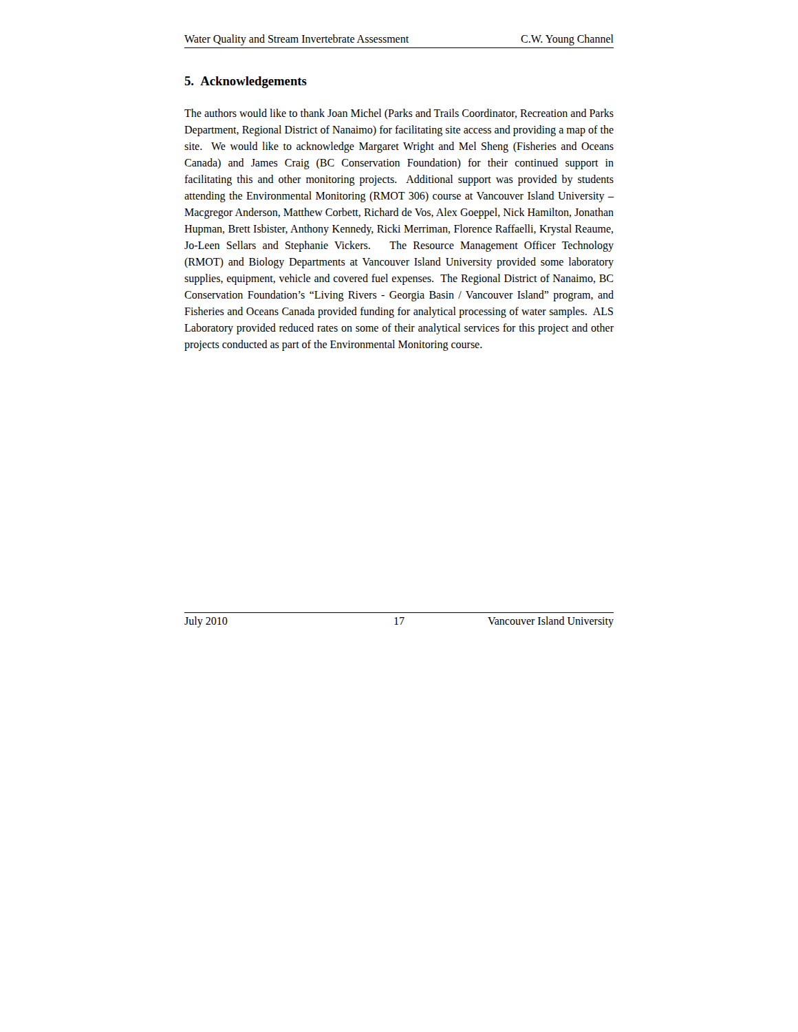Water Quality and Stream Invertebrate Assessment C.W. Young Channel
5. Acknowledgements
The authors would like to thank Joan Michel (Parks and Trails Coordinator, Recreation and Parks Department, Regional District of Nanaimo) for facilitating site access and providing a map of the site. We would like to acknowledge Margaret Wright and Mel Sheng (Fisheries and Oceans Canada) and James Craig (BC Conservation Foundation) for their continued support in facilitating this and other monitoring projects. Additional support was provided by students attending the Environmental Monitoring (RMOT 306) course at Vancouver Island University – Macgregor Anderson, Matthew Corbett, Richard de Vos, Alex Goeppel, Nick Hamilton, Jonathan Hupman, Brett Isbister, Anthony Kennedy, Ricki Merriman, Florence Raffaelli, Krystal Reaume, Jo-Leen Sellars and Stephanie Vickers. The Resource Management Officer Technology (RMOT) and Biology Departments at Vancouver Island University provided some laboratory supplies, equipment, vehicle and covered fuel expenses. The Regional District of Nanaimo, BC Conservation Foundation’s “Living Rivers - Georgia Basin / Vancouver Island” program, and Fisheries and Oceans Canada provided funding for analytical processing of water samples. ALS Laboratory provided reduced rates on some of their analytical services for this project and other projects conducted as part of the Environmental Monitoring course.
July 2010 17 Vancouver Island University